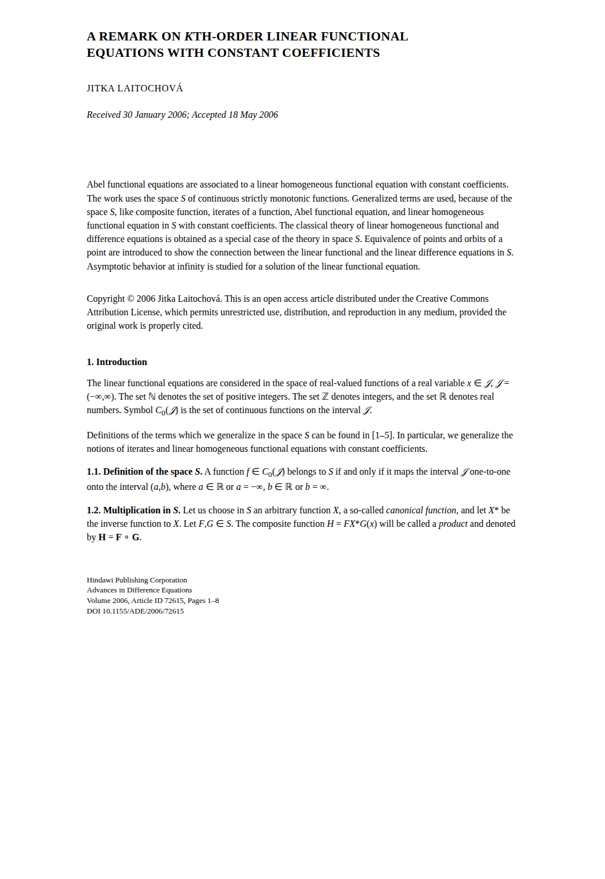A remark on kth-order linear functional
equations with constant coefficients
Jitka Laitochová
Received 30 January 2006; Accepted 18 May 2006
Abel functional equations are associated to a linear homogeneous functional equation with constant coefficients. The work uses the space S of continuous strictly monotonic functions. Generalized terms are used, because of the space S, like composite function, iterates of a function, Abel functional equation, and linear homogeneous functional equation in S with constant coefficients. The classical theory of linear homogeneous functional and difference equations is obtained as a special case of the theory in space S. Equivalence of points and orbits of a point are introduced to show the connection between the linear functional and the linear difference equations in S. Asymptotic behavior at infinity is studied for a solution of the linear functional equation.
Copyright © 2006 Jitka Laitochová. This is an open access article distributed under the Creative Commons Attribution License, which permits unrestricted use, distribution, and reproduction in any medium, provided the original work is properly cited.
1. Introduction
The linear functional equations are considered in the space of real-valued functions of a real variable x ∈ 𝒥, 𝒥 = (−∞,∞). The set ℕ denotes the set of positive integers. The set ℤ denotes integers, and the set ℝ denotes real numbers. Symbol C0(𝒥) is the set of continuous functions on the interval 𝒥.
Definitions of the terms which we generalize in the space S can be found in [1–5]. In particular, we generalize the notions of iterates and linear homogeneous functional equations with constant coefficients.
1.1. Definition of the space S. A function f ∈ C0(𝒥) belongs to S if and only if it maps the interval 𝒥 one-to-one onto the interval (a,b), where a ∈ ℝ or a = −∞, b ∈ ℝ or b = ∞.
1.2. Multiplication in S. Let us choose in S an arbitrary function X, a so-called canonical function, and let X* be the inverse function to X. Let F,G ∈ S. The composite function H = FX*G(x) will be called a product and denoted by H = F ∘ G.
Hindawi Publishing Corporation
Advances in Difference Equations
Volume 2006, Article ID 72615, Pages 1–8
DOI 10.1155/ADE/2006/72615